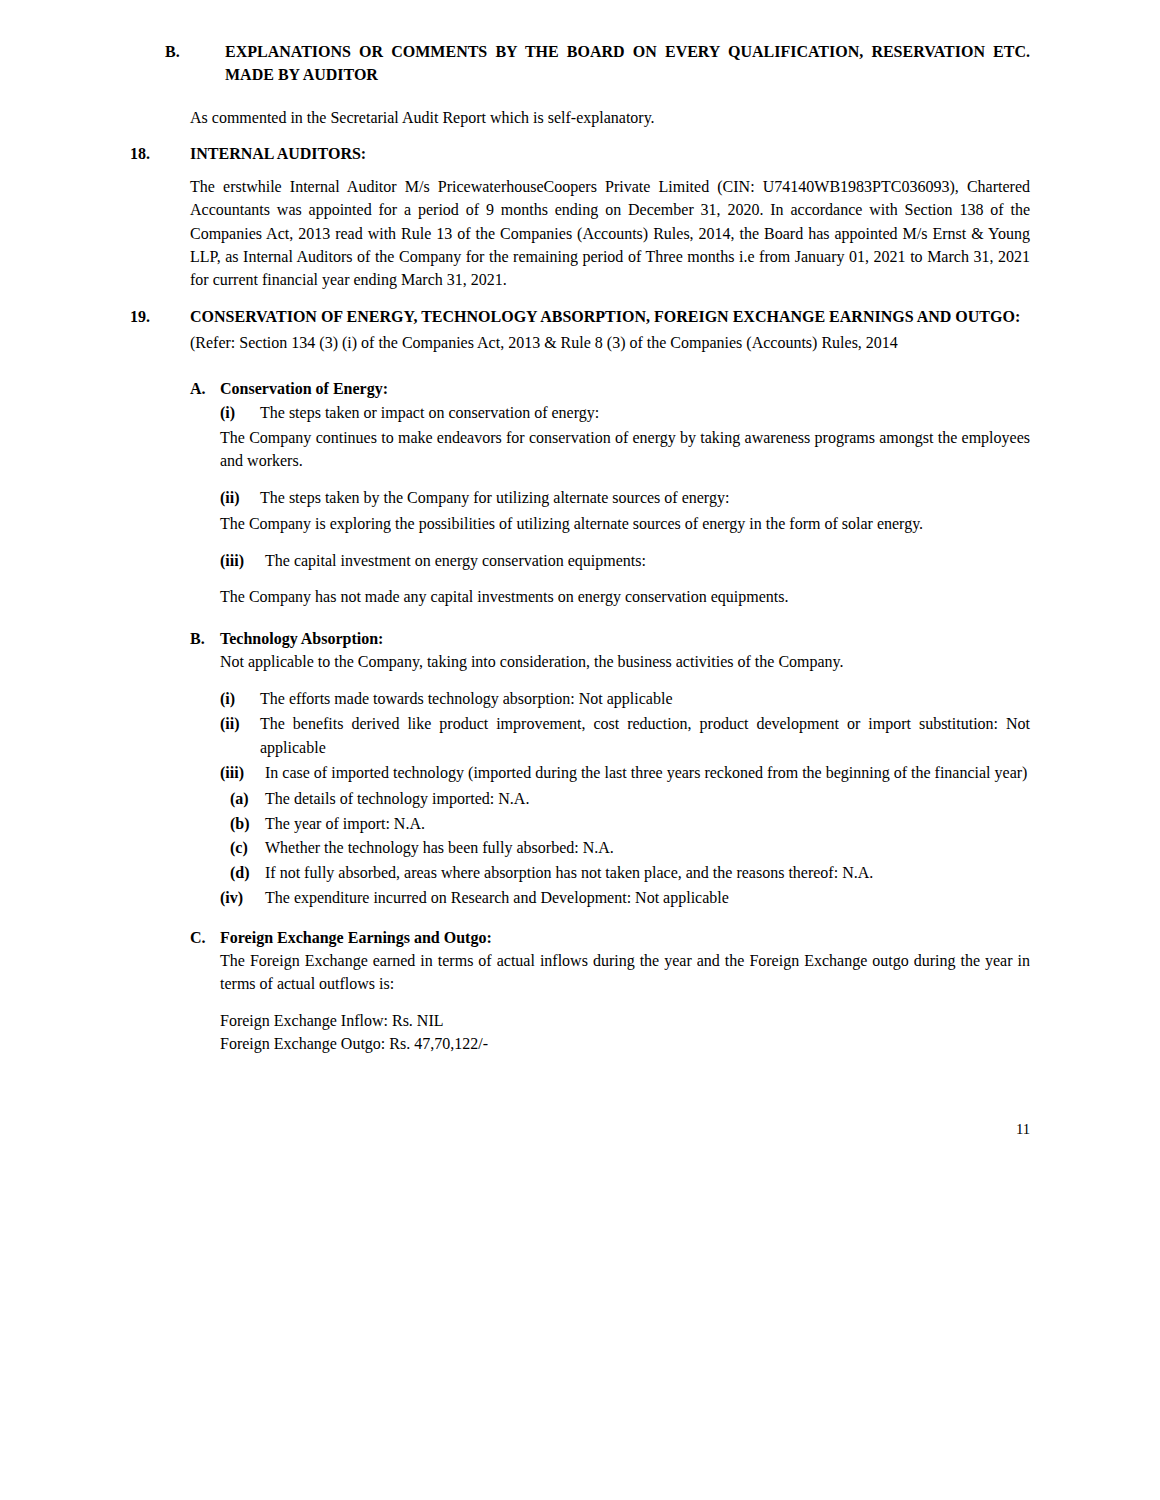B.
EXPLANATIONS OR COMMENTS BY THE BOARD ON EVERY QUALIFICATION, RESERVATION ETC. MADE BY AUDITOR
As commented in the Secretarial Audit Report which is self-explanatory.
18.
Internal Auditors:
The erstwhile Internal Auditor M/s PricewaterhouseCoopers Private Limited (CIN: U74140WB1983PTC036093), Chartered Accountants was appointed for a period of 9 months ending on December 31, 2020. In accordance with Section 138 of the Companies Act, 2013 read with Rule 13 of the Companies (Accounts) Rules, 2014, the Board has appointed M/s Ernst & Young LLP, as Internal Auditors of the Company for the remaining period of Three months i.e from January 01, 2021 to March 31, 2021 for current financial year ending March 31, 2021.
19.
Conservation of Energy, Technology Absorption, Foreign Exchange Earnings and Outgo:
(Refer: Section 134 (3) (i) of the Companies Act, 2013 & Rule 8 (3) of the Companies (Accounts) Rules, 2014
A.
Conservation of Energy:
(i)
The steps taken or impact on conservation of energy:
The Company continues to make endeavors for conservation of energy by taking awareness programs amongst the employees and workers.
(ii)
The steps taken by the Company for utilizing alternate sources of energy:
The Company is exploring the possibilities of utilizing alternate sources of energy in the form of solar energy.
(iii)
The capital investment on energy conservation equipments:
The Company has not made any capital investments on energy conservation equipments.
B.
Technology Absorption:
Not applicable to the Company, taking into consideration, the business activities of the Company.
(i)
The efforts made towards technology absorption: Not applicable
(ii)
The benefits derived like product improvement, cost reduction, product development or import substitution: Not applicable
(iii)
In case of imported technology (imported during the last three years reckoned from the beginning of the financial year)
(a)
The details of technology imported: N.A.
(b)
The year of import: N.A.
(c)
Whether the technology has been fully absorbed: N.A.
(d)
If not fully absorbed, areas where absorption has not taken place, and the reasons thereof: N.A.
(iv)
The expenditure incurred on Research and Development: Not applicable
C.
Foreign Exchange Earnings and Outgo:
The Foreign Exchange earned in terms of actual inflows during the year and the Foreign Exchange outgo during the year in terms of actual outflows is:
Foreign Exchange Inflow: Rs. NIL
Foreign Exchange Outgo: Rs. 47,70,122/-
11